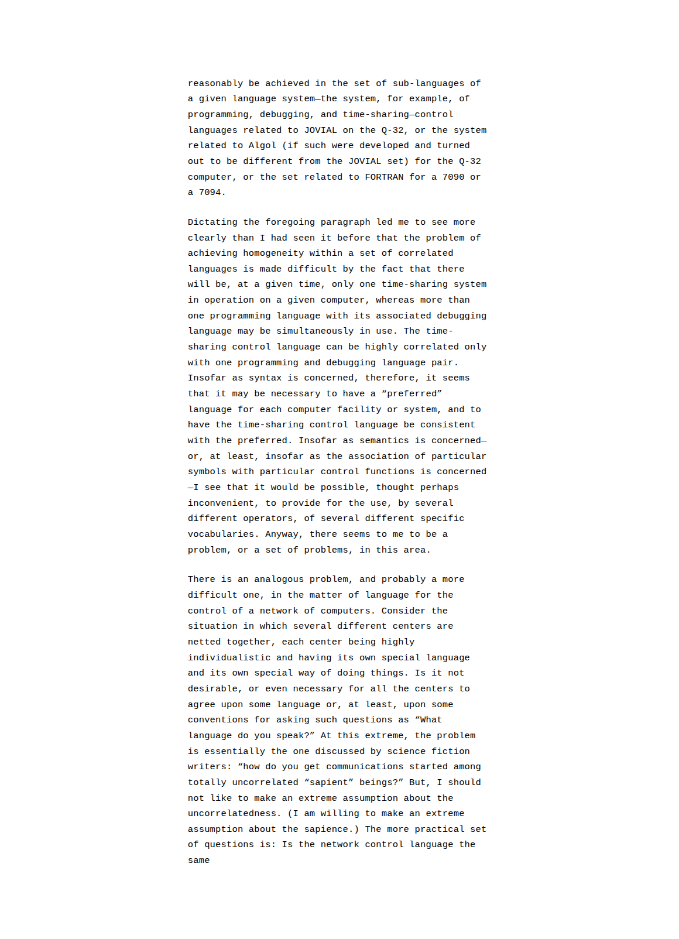reasonably be achieved in the set of sub-languages of a given language system—the system, for example, of programming, debugging, and time-sharing—control languages related to JOVIAL on the Q-32, or the system related to Algol (if such were developed and turned out to be different from the JOVIAL set) for the Q-32 computer, or the set related to FORTRAN for a 7090 or a 7094.
Dictating the foregoing paragraph led me to see more clearly than I had seen it before that the problem of achieving homogeneity within a set of correlated languages is made difficult by the fact that there will be, at a given time, only one time-sharing system in operation on a given computer, whereas more than one programming language with its associated debugging language may be simultaneously in use. The time-sharing control language can be highly correlated only with one programming and debugging language pair. Insofar as syntax is concerned, therefore, it seems that it may be necessary to have a “preferred” language for each computer facility or system, and to have the time-sharing control language be consistent with the preferred. Insofar as semantics is concerned—or, at least, insofar as the association of particular symbols with particular control functions is concerned—I see that it would be possible, thought perhaps inconvenient, to provide for the use, by several different operators, of several different specific vocabularies. Anyway, there seems to me to be a problem, or a set of problems, in this area.
There is an analogous problem, and probably a more difficult one, in the matter of language for the control of a network of computers. Consider the situation in which several different centers are netted together, each center being highly individualistic and having its own special language and its own special way of doing things. Is it not desirable, or even necessary for all the centers to agree upon some language or, at least, upon some conventions for asking such questions as “What language do you speak?” At this extreme, the problem is essentially the one discussed by science fiction writers: “how do you get communications started among totally uncorrelated “sapient” beings?” But, I should not like to make an extreme assumption about the uncorrelatedness. (I am willing to make an extreme assumption about the sapience.) The more practical set of questions is: Is the network control language the same